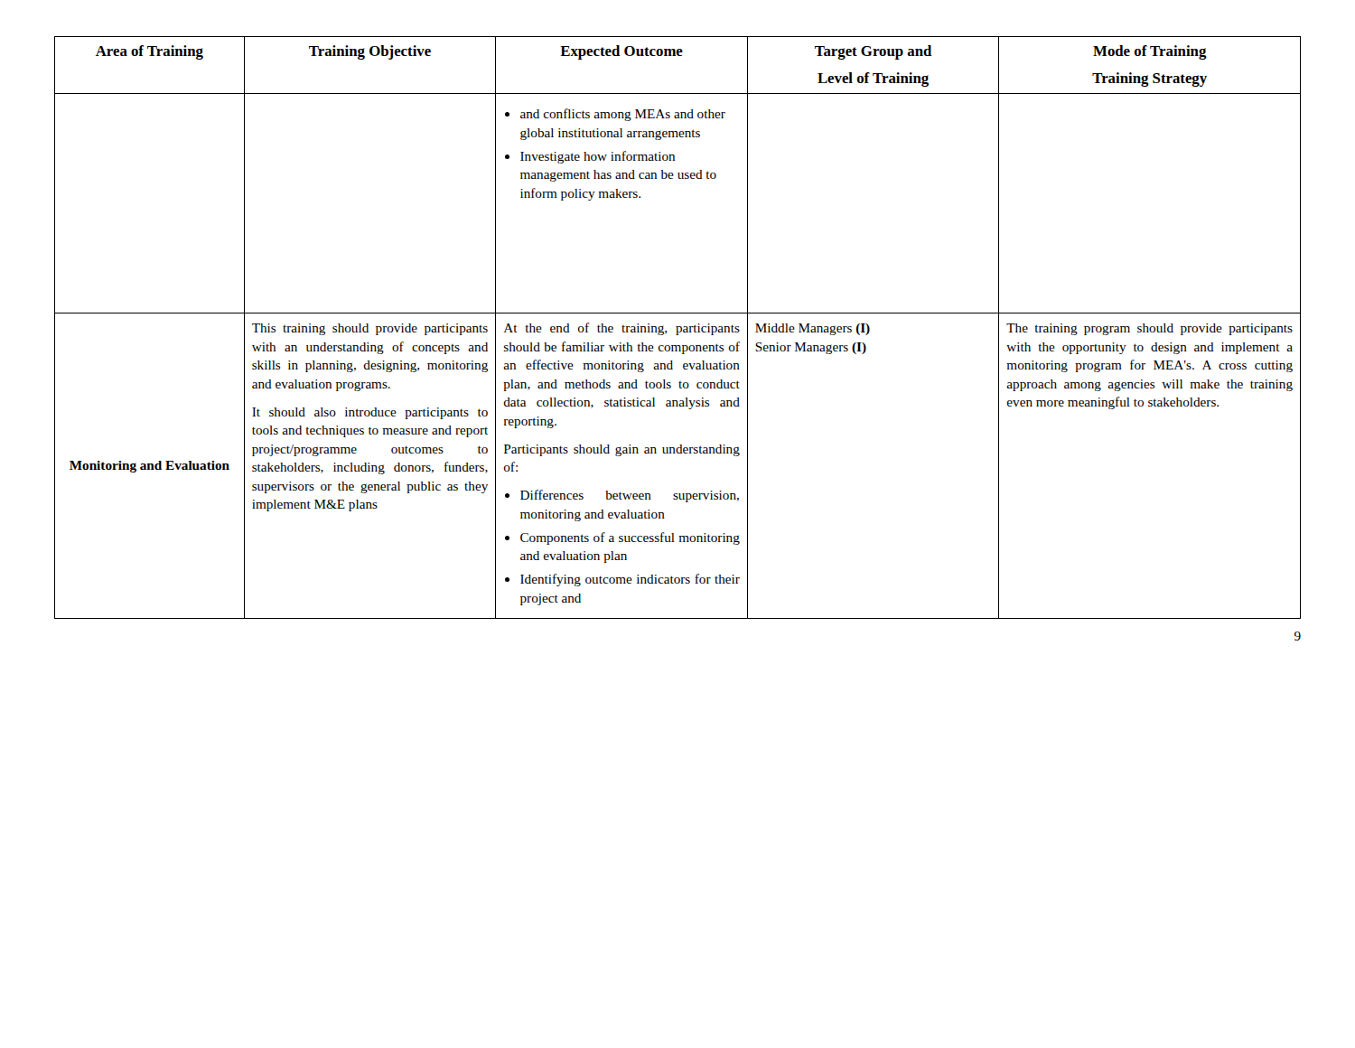| Area of Training | Training Objective | Expected Outcome | Target Group and Level of Training | Mode of Training Training Strategy |
| --- | --- | --- | --- | --- |
| | | and conflicts among MEAs and other global institutional arrangements Investigate how information management has and can be used to inform policy makers. | | |
| Monitoring and Evaluation | This training should provide participants with an understanding of concepts and skills in planning, designing, monitoring and evaluation programs. It should also introduce participants to tools and techniques to measure and report project/programme outcomes to stakeholders, including donors, funders, supervisors or the general public as they implement M&E plans | At the end of the training, participants should be familiar with the components of an effective monitoring and evaluation plan, and methods and tools to conduct data collection, statistical analysis and reporting. Participants should gain an understanding of: Differences between supervision, monitoring and evaluation Components of a successful monitoring and evaluation plan Identifying outcome indicators for their project and | Middle Managers (I) Senior Managers (I) | The training program should provide participants with the opportunity to design and implement a monitoring program for MEA's. A cross cutting approach among agencies will make the training even more meaningful to stakeholders. |
9